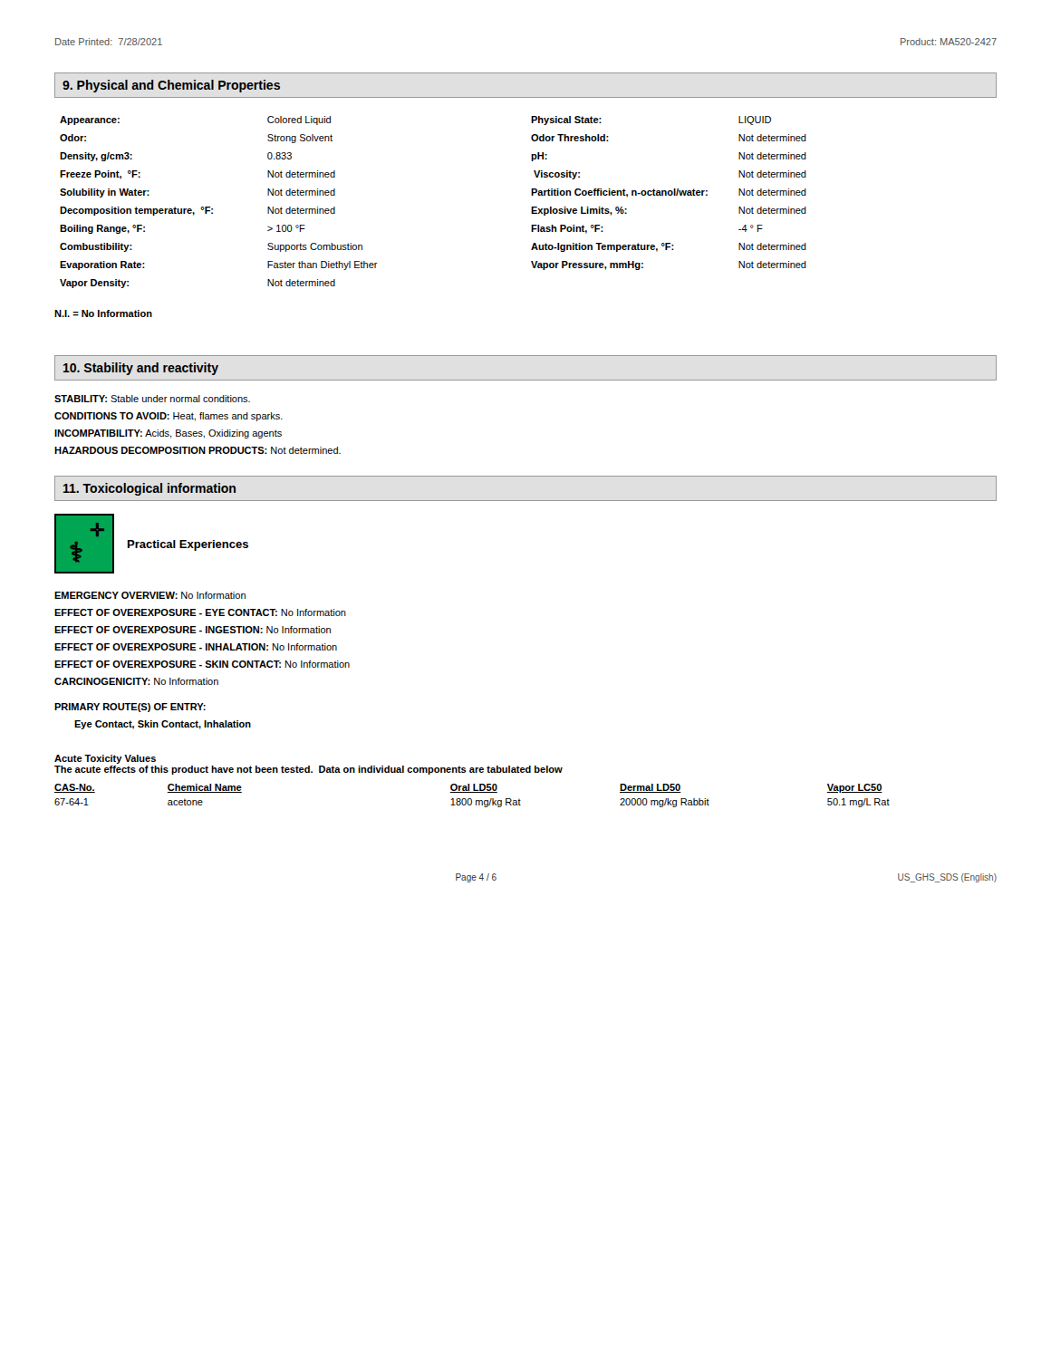Date Printed: 7/28/2021
Product: MA520-2427
9. Physical and Chemical Properties
| Appearance: | Colored Liquid | Physical State: | LIQUID |
| Odor: | Strong Solvent | Odor Threshold: | Not determined |
| Density, g/cm3: | 0.833 | pH: | Not determined |
| Freeze Point, °F: | Not determined | Viscosity: | Not determined |
| Solubility in Water: | Not determined | Partition Coefficient, n-octanol/water: | Not determined |
| Decomposition temperature, °F: | Not determined | Explosive Limits, %: | Not determined |
| Boiling Range, °F: | > 100 °F | Flash Point, °F: | -4 ° F |
| Combustibility: | Supports Combustion | Auto-Ignition Temperature, °F: | Not determined |
| Evaporation Rate: | Faster than Diethyl Ether | Vapor Pressure, mmHg: | Not determined |
| Vapor Density: | Not determined | | |
N.I. = No Information
10. Stability and reactivity
STABILITY: Stable under normal conditions.
CONDITIONS TO AVOID: Heat, flames and sparks.
INCOMPATIBILITY: Acids, Bases, Oxidizing agents
HAZARDOUS DECOMPOSITION PRODUCTS: Not determined.
11. Toxicological information
✛ ⚕
Practical Experiences
EMERGENCY OVERVIEW: No Information
EFFECT OF OVEREXPOSURE - EYE CONTACT: No Information
EFFECT OF OVEREXPOSURE - INGESTION: No Information
EFFECT OF OVEREXPOSURE - INHALATION: No Information
EFFECT OF OVEREXPOSURE - SKIN CONTACT: No Information
CARCINOGENICITY: No Information
PRIMARY ROUTE(S) OF ENTRY:
Eye Contact, Skin Contact, Inhalation
Acute Toxicity Values
The acute effects of this product have not been tested. Data on individual components are tabulated below
| CAS-No. | Chemical Name | Oral LD50 | Dermal LD50 | Vapor LC50 |
| --- | --- | --- | --- | --- |
| 67-64-1 | acetone | 1800 mg/kg Rat | 20000 mg/kg Rabbit | 50.1 mg/L Rat |
Page 4 / 6
US_GHS_SDS (English)